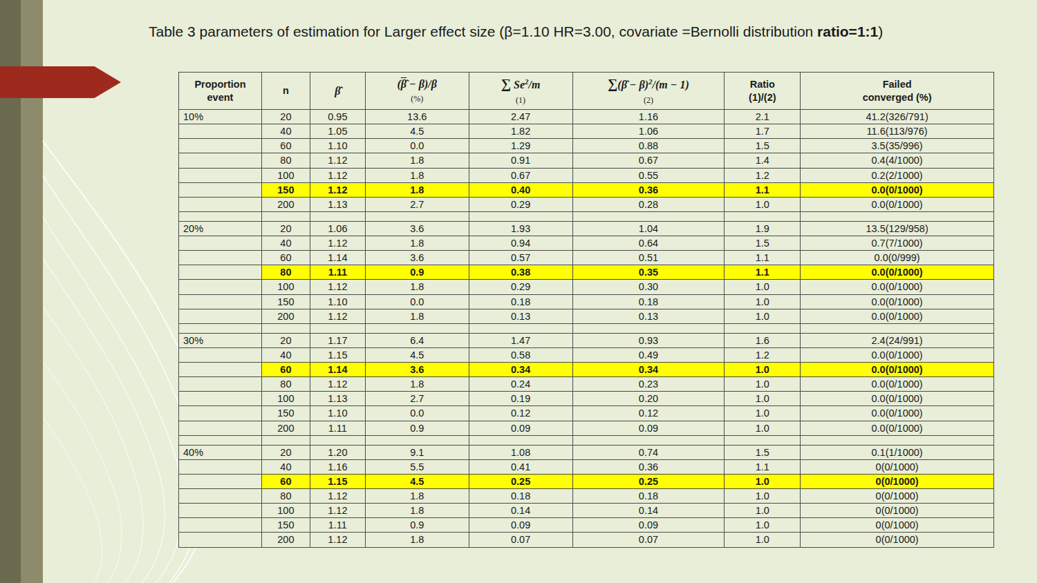Table 3 parameters of estimation for Larger effect size (β=1.10 HR=3.00, covariate =Bernolli distribution ratio=1:1)
| Proportion event | n | β̂ | ( β̂ − β)/β (%) | ∑ Se 2 /m (1) | ∑ (β̂ − β) 2 /(m − 1) (2) | Ratio (1)/(2) | Failed converged (%) |
| --- | --- | --- | --- | --- | --- | --- | --- |
| 10% | 20 | 0.95 | 13.6 | 2.47 | 1.16 | 2.1 | 41.2(326/791) |
| | 40 | 1.05 | 4.5 | 1.82 | 1.06 | 1.7 | 11.6(113/976) |
| | 60 | 1.10 | 0.0 | 1.29 | 0.88 | 1.5 | 3.5(35/996) |
| | 80 | 1.12 | 1.8 | 0.91 | 0.67 | 1.4 | 0.4(4/1000) |
| | 100 | 1.12 | 1.8 | 0.67 | 0.55 | 1.2 | 0.2(2/1000) |
| | 150 | 1.12 | 1.8 | 0.40 | 0.36 | 1.1 | 0.0(0/1000) |
| | 200 | 1.13 | 2.7 | 0.29 | 0.28 | 1.0 | 0.0(0/1000) |
| 20% | 20 | 1.06 | 3.6 | 1.93 | 1.04 | 1.9 | 13.5(129/958) |
| | 40 | 1.12 | 1.8 | 0.94 | 0.64 | 1.5 | 0.7(7/1000) |
| | 60 | 1.14 | 3.6 | 0.57 | 0.51 | 1.1 | 0.0(0/999) |
| | 80 | 1.11 | 0.9 | 0.38 | 0.35 | 1.1 | 0.0(0/1000) |
| | 100 | 1.12 | 1.8 | 0.29 | 0.30 | 1.0 | 0.0(0/1000) |
| | 150 | 1.10 | 0.0 | 0.18 | 0.18 | 1.0 | 0.0(0/1000) |
| | 200 | 1.12 | 1.8 | 0.13 | 0.13 | 1.0 | 0.0(0/1000) |
| 30% | 20 | 1.17 | 6.4 | 1.47 | 0.93 | 1.6 | 2.4(24/991) |
| | 40 | 1.15 | 4.5 | 0.58 | 0.49 | 1.2 | 0.0(0/1000) |
| | 60 | 1.14 | 3.6 | 0.34 | 0.34 | 1.0 | 0.0(0/1000) |
| | 80 | 1.12 | 1.8 | 0.24 | 0.23 | 1.0 | 0.0(0/1000) |
| | 100 | 1.13 | 2.7 | 0.19 | 0.20 | 1.0 | 0.0(0/1000) |
| | 150 | 1.10 | 0.0 | 0.12 | 0.12 | 1.0 | 0.0(0/1000) |
| | 200 | 1.11 | 0.9 | 0.09 | 0.09 | 1.0 | 0.0(0/1000) |
| 40% | 20 | 1.20 | 9.1 | 1.08 | 0.74 | 1.5 | 0.1(1/1000) |
| | 40 | 1.16 | 5.5 | 0.41 | 0.36 | 1.1 | 0(0/1000) |
| | 60 | 1.15 | 4.5 | 0.25 | 0.25 | 1.0 | 0(0/1000) |
| | 80 | 1.12 | 1.8 | 0.18 | 0.18 | 1.0 | 0(0/1000) |
| | 100 | 1.12 | 1.8 | 0.14 | 0.14 | 1.0 | 0(0/1000) |
| | 150 | 1.11 | 0.9 | 0.09 | 0.09 | 1.0 | 0(0/1000) |
| | 200 | 1.12 | 1.8 | 0.07 | 0.07 | 1.0 | 0(0/1000) |